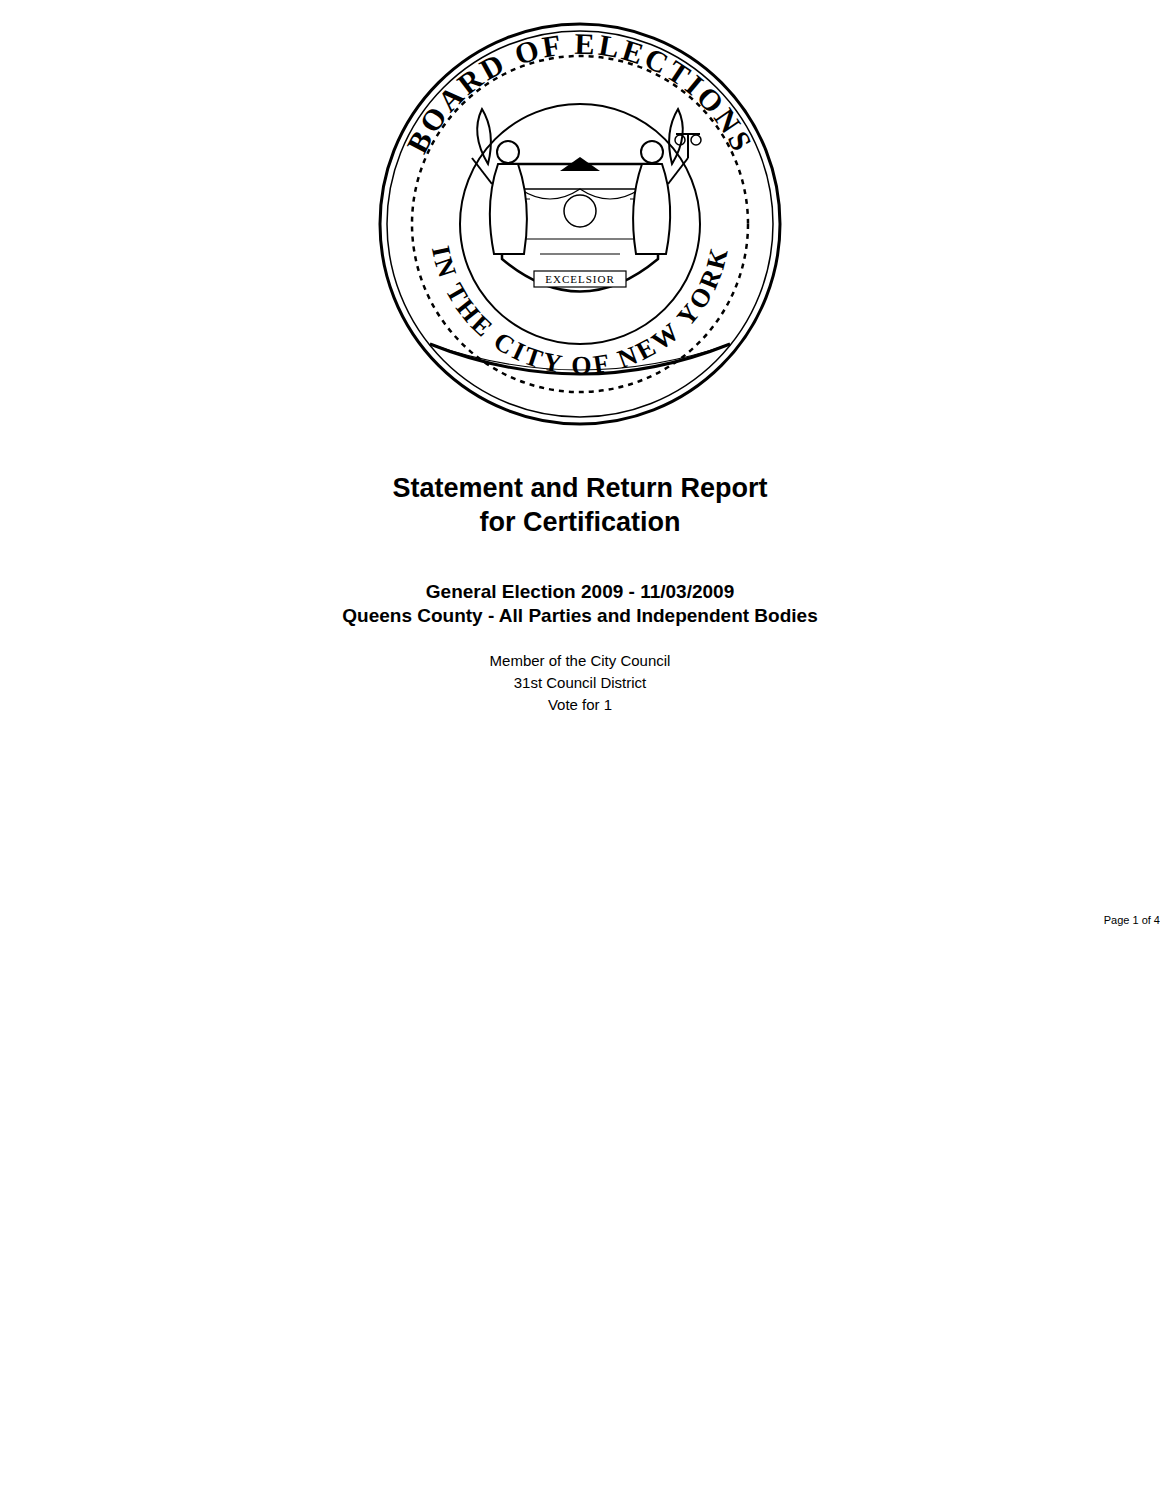BOARD OF ELECTIONS IN THE CITY OF NEW YORK EXCELSIOR
Statement and Return Report
for Certification
General Election 2009 - 11/03/2009
Queens County - All Parties and Independent Bodies
Member of the City Council
31st Council District
Vote for 1
Page 1 of 4